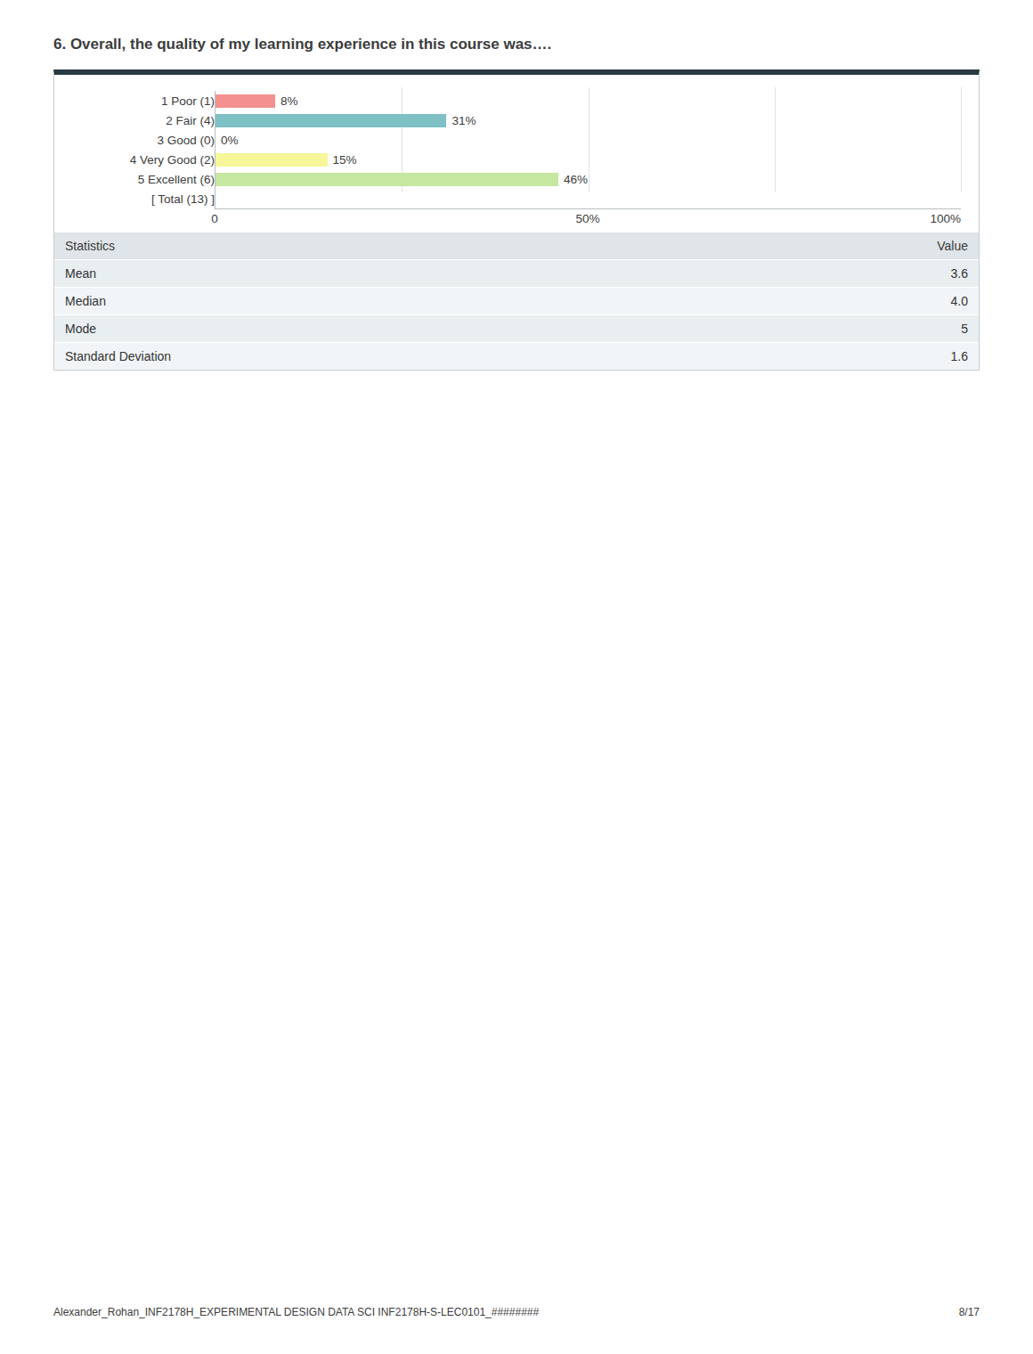6. Overall, the quality of my learning experience in this course was….
| 1 Poor (1) | 8% |
| 2 Fair (4) | 31% |
| 3 Good (0) | 0% |
| 4 Very Good (2) | 15% |
| 5 Excellent (6) | 46% |
| [ Total (13) ] | |
0 50% 100%
| Statistics | Value |
| --- | --- |
| Mean | 3.6 |
| Median | 4.0 |
| Mode | 5 |
| Standard Deviation | 1.6 |
Alexander_Rohan_INF2178H_EXPERIMENTAL DESIGN DATA SCI INF2178H-S-LEC0101_######## 8/17